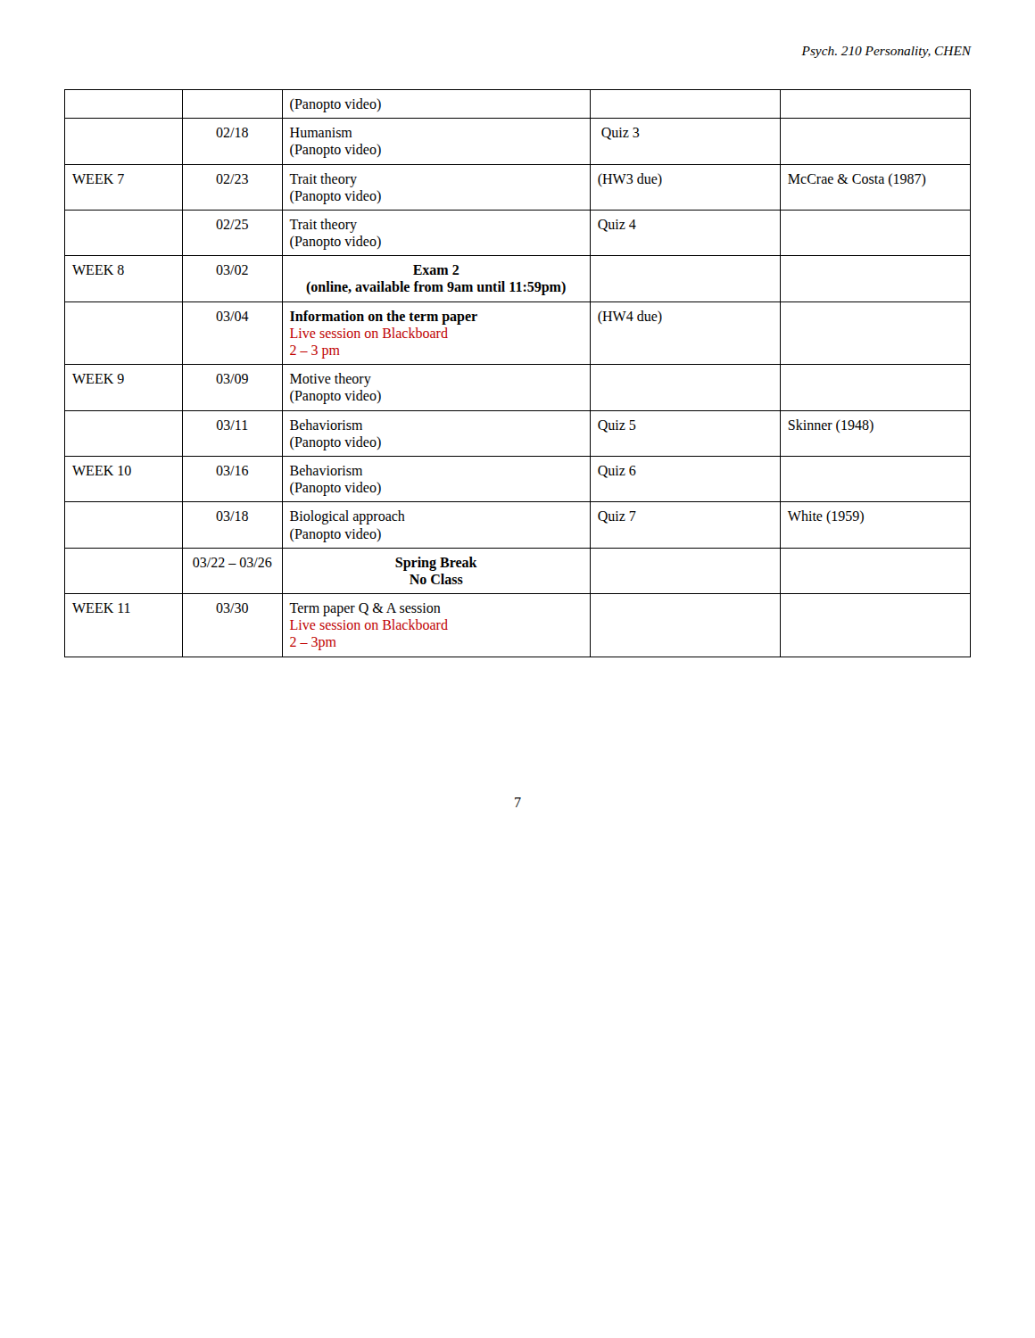Psych. 210 Personality, CHEN
| | | (Panopto video) | | |
| | 02/18 | Humanism (Panopto video) | Quiz 3 | |
| WEEK 7 | 02/23 | Trait theory (Panopto video) | (HW3 due) | McCrae & Costa (1987) |
| | 02/25 | Trait theory (Panopto video) | Quiz 4 | |
| WEEK 8 | 03/02 | Exam 2 (online, available from 9am until 11:59pm) | | |
| | 03/04 | Information on the term paper Live session on Blackboard 2 – 3 pm | (HW4 due) | |
| WEEK 9 | 03/09 | Motive theory (Panopto video) | | |
| | 03/11 | Behaviorism (Panopto video) | Quiz 5 | Skinner (1948) |
| WEEK 10 | 03/16 | Behaviorism (Panopto video) | Quiz 6 | |
| | 03/18 | Biological approach (Panopto video) | Quiz 7 | White (1959) |
| | 03/22 – 03/26 | Spring Break No Class | | |
| WEEK 11 | 03/30 | Term paper Q & A session Live session on Blackboard 2 – 3pm | | |
7